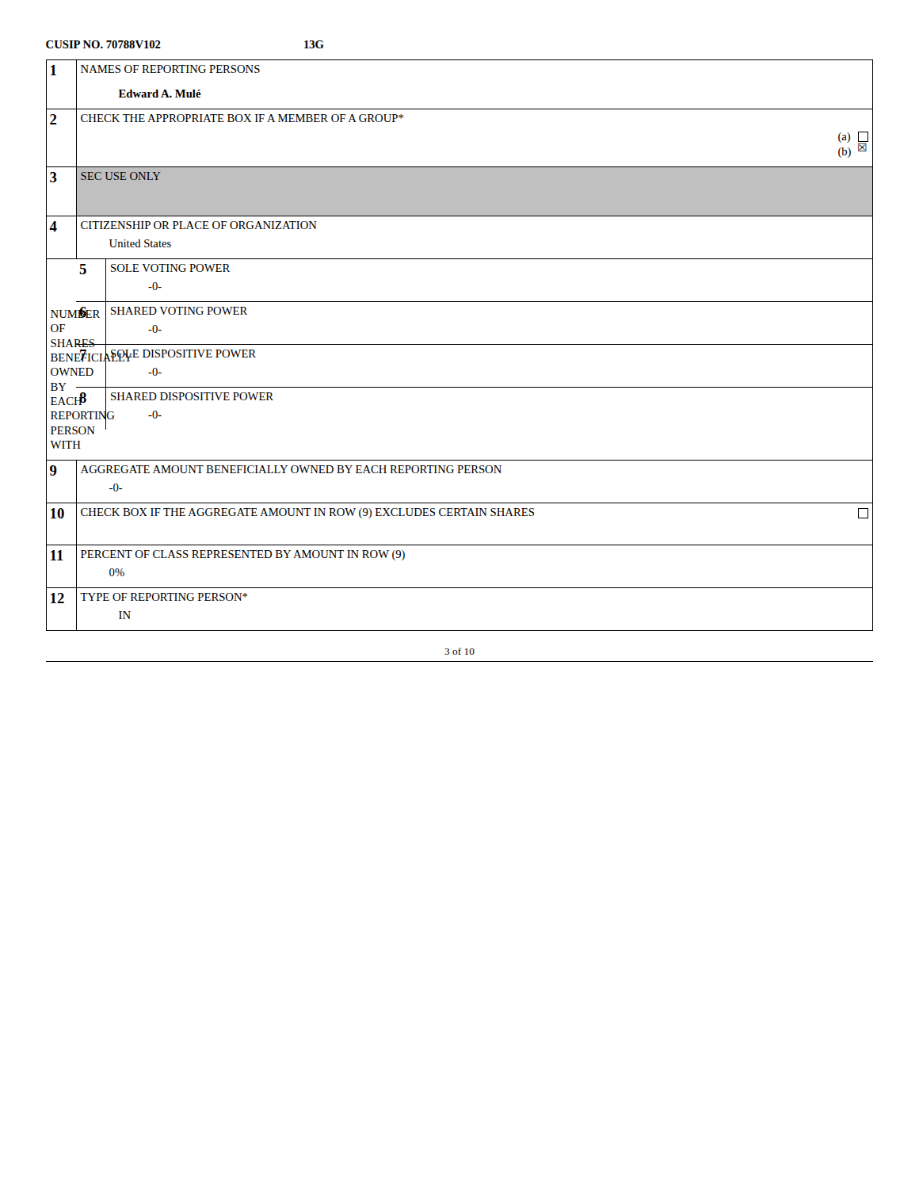CUSIP NO. 70788V102 13G
| 1 | Names of Reporting Persons Edward A. Mulé |
| 2 | Check the Appropriate Box if a Member of a Group* (a) (b) |
| 3 | SEC Use Only |
| 4 | Citizenship or Place of Organization United States |
| Number of Shares Beneficially Owned by Each Reporting Person With | / 5 / Sole Voting Power -0- / / 6 / Shared Voting Power -0- / / 7 / Sole Dispositive Power -0- / / 8 / Shared Dispositive Power -0- / |
| 9 | Aggregate Amount Beneficially Owned by Each Reporting Person -0- |
| 10 | Check Box if the Aggregate Amount in Row (9) Excludes Certain Shares |
| 11 | Percent of Class Represented by Amount in Row (9) 0% |
| 12 | Type of Reporting Person* IN |
3 of 10